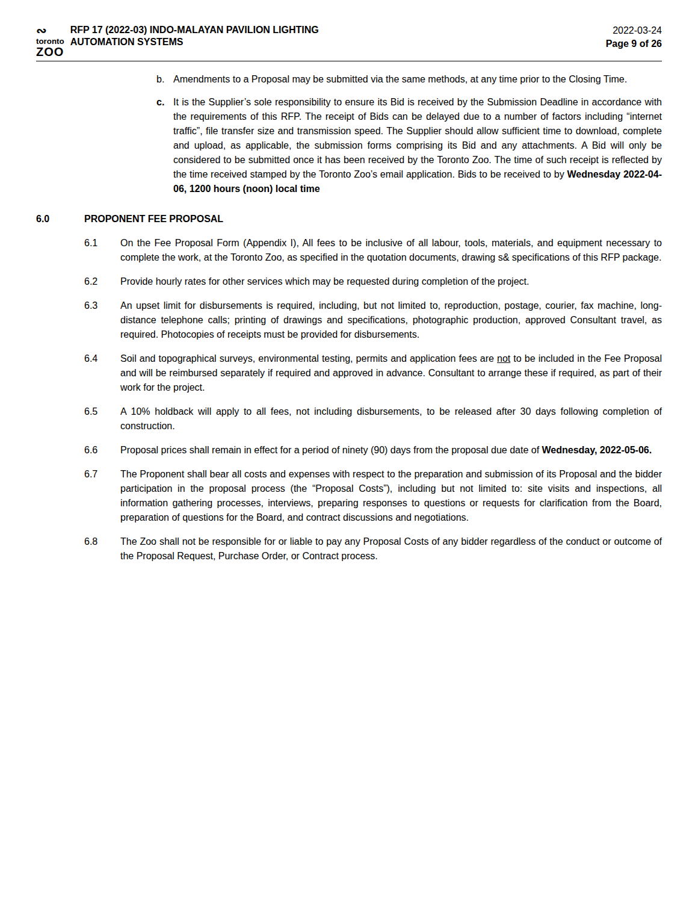∾ toronto ZOO
RFP 17 (2022-03) INDO-MALAYAN PAVILION LIGHTING AUTOMATION SYSTEMS
2022-03-24
Page 9 of 26
b. Amendments to a Proposal may be submitted via the same methods, at any time prior to the Closing Time.
c. It is the Supplier’s sole responsibility to ensure its Bid is received by the Submission Deadline in accordance with the requirements of this RFP. The receipt of Bids can be delayed due to a number of factors including “internet traffic”, file transfer size and transmission speed. The Supplier should allow sufficient time to download, complete and upload, as applicable, the submission forms comprising its Bid and any attachments. A Bid will only be considered to be submitted once it has been received by the Toronto Zoo. The time of such receipt is reflected by the time received stamped by the Toronto Zoo’s email application. Bids to be received to by Wednesday 2022-04-06, 1200 hours (noon) local time
6.0 PROPONENT FEE PROPOSAL
6.1 On the Fee Proposal Form (Appendix I), All fees to be inclusive of all labour, tools, materials, and equipment necessary to complete the work, at the Toronto Zoo, as specified in the quotation documents, drawing s& specifications of this RFP package.
6.2 Provide hourly rates for other services which may be requested during completion of the project.
6.3 An upset limit for disbursements is required, including, but not limited to, reproduction, postage, courier, fax machine, long-distance telephone calls; printing of drawings and specifications, photographic production, approved Consultant travel, as required. Photocopies of receipts must be provided for disbursements.
6.4 Soil and topographical surveys, environmental testing, permits and application fees are not to be included in the Fee Proposal and will be reimbursed separately if required and approved in advance. Consultant to arrange these if required, as part of their work for the project.
6.5 A 10% holdback will apply to all fees, not including disbursements, to be released after 30 days following completion of construction.
6.6 Proposal prices shall remain in effect for a period of ninety (90) days from the proposal due date of Wednesday, 2022-05-06.
6.7 The Proponent shall bear all costs and expenses with respect to the preparation and submission of its Proposal and the bidder participation in the proposal process (the “Proposal Costs”), including but not limited to: site visits and inspections, all information gathering processes, interviews, preparing responses to questions or requests for clarification from the Board, preparation of questions for the Board, and contract discussions and negotiations.
6.8 The Zoo shall not be responsible for or liable to pay any Proposal Costs of any bidder regardless of the conduct or outcome of the Proposal Request, Purchase Order, or Contract process.